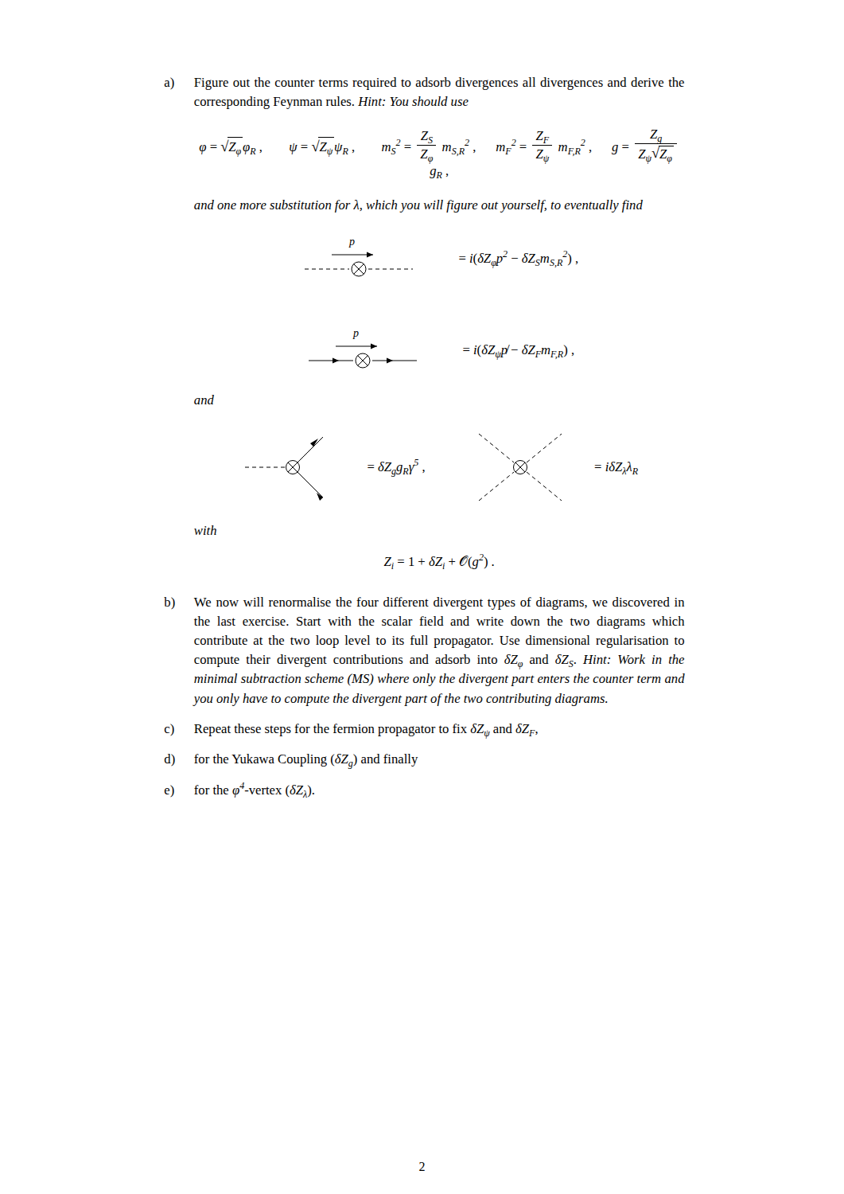a) Figure out the counter terms required to adsorb divergences all divergences and derive the corresponding Feynman rules. Hint: You should use
φ = Zφ φR , ψ = Zψ ψR , mS2 = ZS Zφ mS,R2 , mF2 = ZF Zψ mF,R2 , g = Zg Zψ Zφ gR ,
and one more substitution for λ, which you will figure out yourself, to eventually find
p = i(δZφp2 − δZSmS,R2) ,
p = i(δZψ p̸ − δZFmF,R) ,
and
= δZggRγ5 ,
= iδZλλR
with
Zi = 1 + δZi + 𝒪(g2) .
b) We now will renormalise the four different divergent types of diagrams, we discovered in the last exercise. Start with the scalar field and write down the two diagrams which contribute at the two loop level to its full propagator. Use dimensional regularisation to compute their divergent contributions and adsorb into δZφ and δZS. Hint: Work in the minimal subtraction scheme (MS) where only the divergent part enters the counter term and you only have to compute the divergent part of the two contributing diagrams.
c) Repeat these steps for the fermion propagator to fix δZψ and δZF,
d) for the Yukawa Coupling (δZg) and finally
e) for the φ4-vertex (δZλ).
2